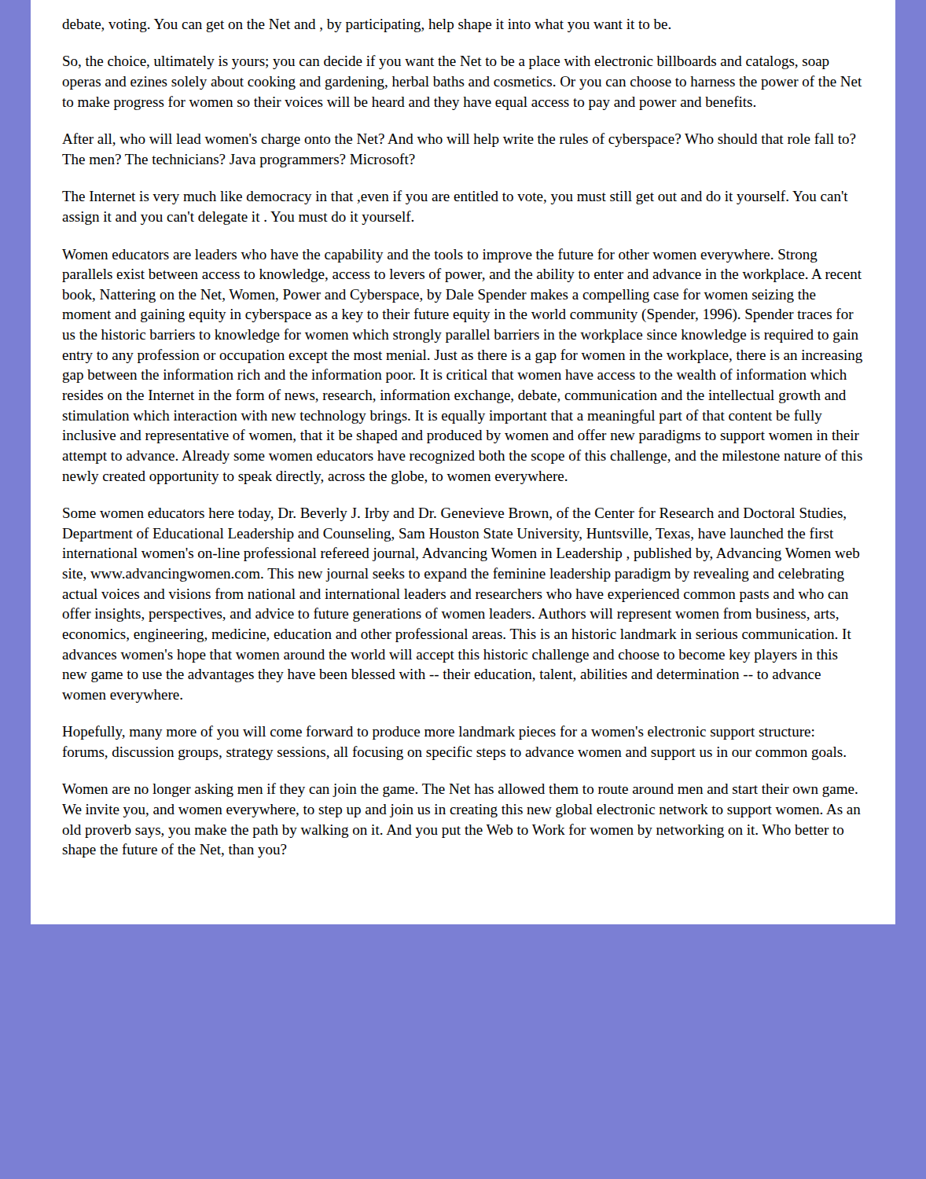debate, voting. You can get on the Net and , by participating, help shape it into what you want it to be.
So, the choice, ultimately is yours; you can decide if you want the Net to be a place with electronic billboards and catalogs, soap operas and ezines solely about cooking and gardening, herbal baths and cosmetics. Or you can choose to harness the power of the Net to make progress for women so their voices will be heard and they have equal access to pay and power and benefits.
After all, who will lead women's charge onto the Net? And who will help write the rules of cyberspace? Who should that role fall to? The men? The technicians? Java programmers? Microsoft?
The Internet is very much like democracy in that ,even if you are entitled to vote, you must still get out and do it yourself. You can't assign it and you can't delegate it . You must do it yourself.
Women educators are leaders who have the capability and the tools to improve the future for other women everywhere. Strong parallels exist between access to knowledge, access to levers of power, and the ability to enter and advance in the workplace. A recent book, Nattering on the Net, Women, Power and Cyberspace, by Dale Spender makes a compelling case for women seizing the moment and gaining equity in cyberspace as a key to their future equity in the world community (Spender, 1996). Spender traces for us the historic barriers to knowledge for women which strongly parallel barriers in the workplace since knowledge is required to gain entry to any profession or occupation except the most menial. Just as there is a gap for women in the workplace, there is an increasing gap between the information rich and the information poor. It is critical that women have access to the wealth of information which resides on the Internet in the form of news, research, information exchange, debate, communication and the intellectual growth and stimulation which interaction with new technology brings. It is equally important that a meaningful part of that content be fully inclusive and representative of women, that it be shaped and produced by women and offer new paradigms to support women in their attempt to advance. Already some women educators have recognized both the scope of this challenge, and the milestone nature of this newly created opportunity to speak directly, across the globe, to women everywhere.
Some women educators here today, Dr. Beverly J. Irby and Dr. Genevieve Brown, of the Center for Research and Doctoral Studies, Department of Educational Leadership and Counseling, Sam Houston State University, Huntsville, Texas, have launched the first international women's on-line professional refereed journal, Advancing Women in Leadership , published by, Advancing Women web site, www.advancingwomen.com. This new journal seeks to expand the feminine leadership paradigm by revealing and celebrating actual voices and visions from national and international leaders and researchers who have experienced common pasts and who can offer insights, perspectives, and advice to future generations of women leaders. Authors will represent women from business, arts, economics, engineering, medicine, education and other professional areas. This is an historic landmark in serious communication. It advances women's hope that women around the world will accept this historic challenge and choose to become key players in this new game to use the advantages they have been blessed with -- their education, talent, abilities and determination -- to advance women everywhere.
Hopefully, many more of you will come forward to produce more landmark pieces for a women's electronic support structure: forums, discussion groups, strategy sessions, all focusing on specific steps to advance women and support us in our common goals.
Women are no longer asking men if they can join the game. The Net has allowed them to route around men and start their own game. We invite you, and women everywhere, to step up and join us in creating this new global electronic network to support women. As an old proverb says, you make the path by walking on it. And you put the Web to Work for women by networking on it. Who better to shape the future of the Net, than you?